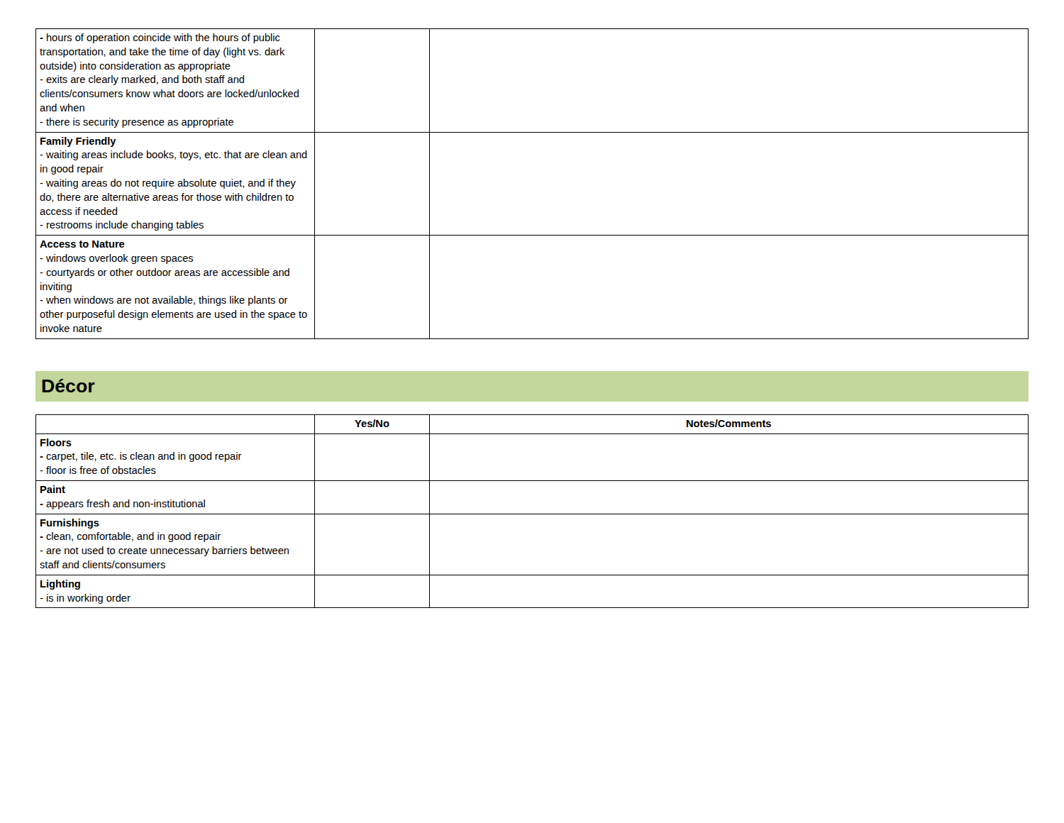| - hours of operation coincide with the hours of public transportation, and take the time of day (light vs. dark outside) into consideration as appropriate - exits are clearly marked, and both staff and clients/consumers know what doors are locked/unlocked and when - there is security presence as appropriate | | |
| Family Friendly - waiting areas include books, toys, etc. that are clean and in good repair - waiting areas do not require absolute quiet, and if they do, there are alternative areas for those with children to access if needed - restrooms include changing tables | | |
| Access to Nature - windows overlook green spaces - courtyards or other outdoor areas are accessible and inviting - when windows are not available, things like plants or other purposeful design elements are used in the space to invoke nature | | |
Décor
| | Yes/No | Notes/Comments |
| --- | --- | --- |
| Floors - carpet, tile, etc. is clean and in good repair - floor is free of obstacles | | |
| Paint - appears fresh and non-institutional | | |
| Furnishings - clean, comfortable, and in good repair - are not used to create unnecessary barriers between staff and clients/consumers | | |
| Lighting - is in working order | | |